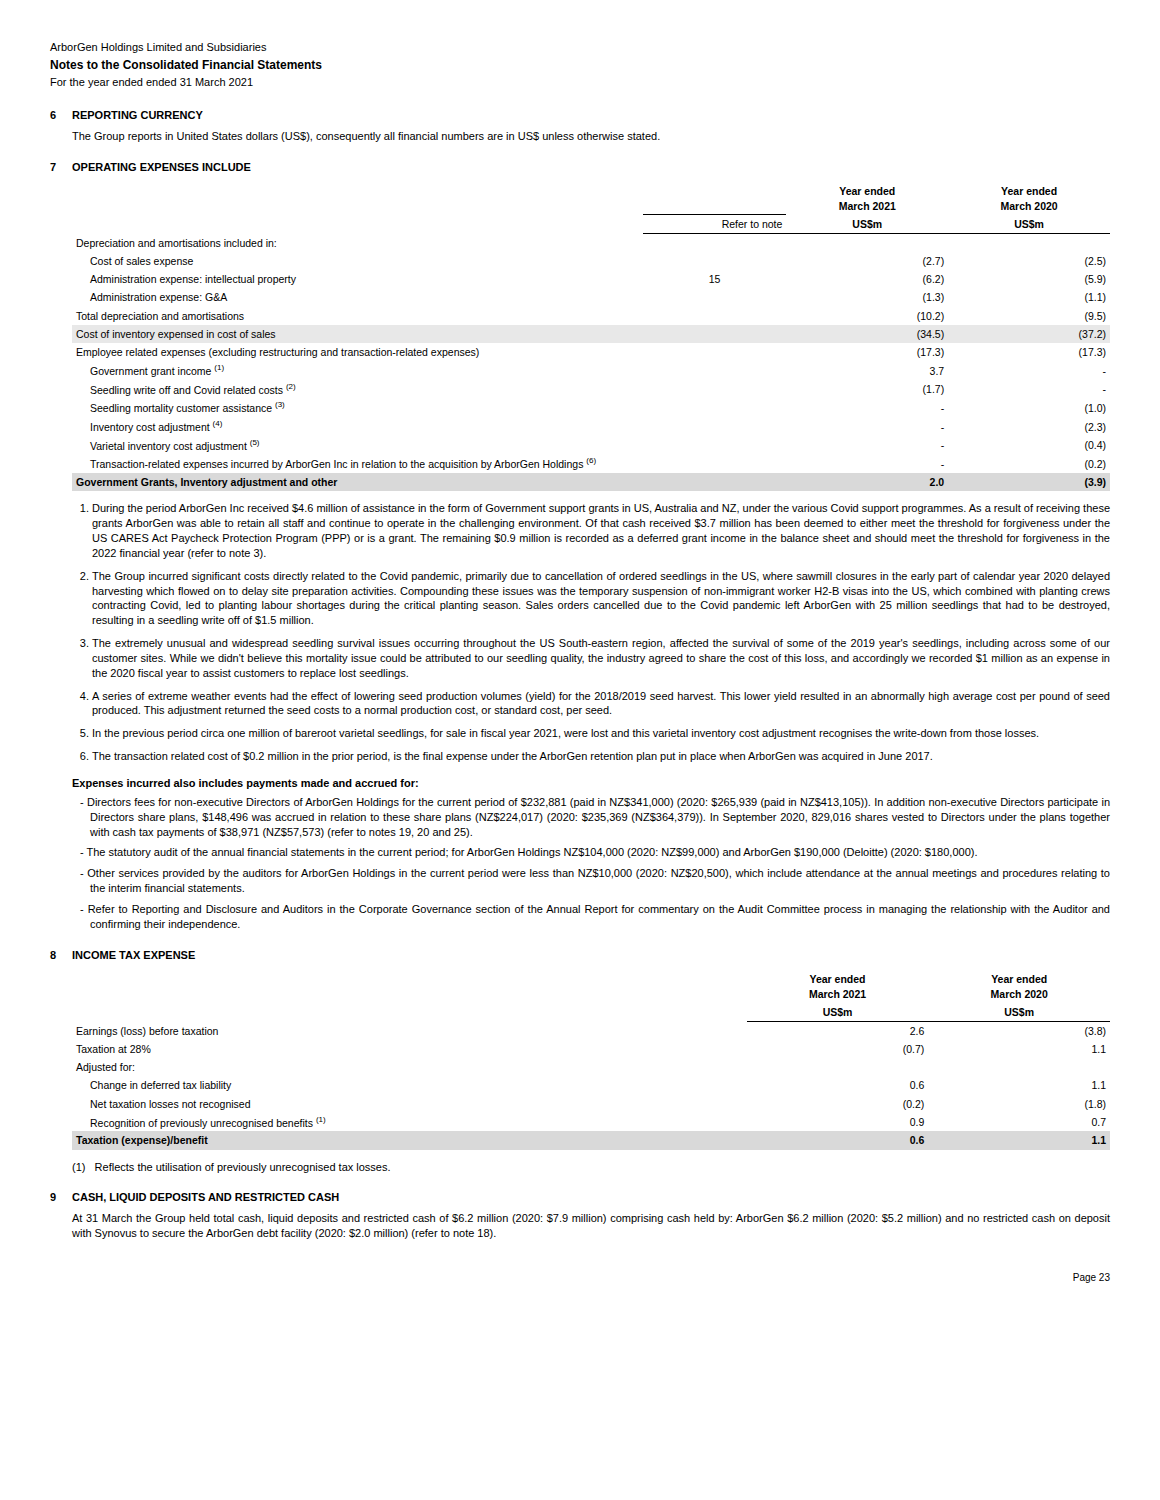ArborGen Holdings Limited and Subsidiaries
Notes to the Consolidated Financial Statements
For the year ended ended 31 March 2021
6 REPORTING CURRENCY
The Group reports in United States dollars (US$), consequently all financial numbers are in US$ unless otherwise stated.
7 OPERATING EXPENSES INCLUDE
| | | Year ended March 2021 | Year ended March 2020 |
| --- | --- | --- | --- |
| | Refer to note | US$m | US$m |
| Depreciation and amortisations included in: | | | |
| Cost of sales expense | | (2.7) | (2.5) |
| Administration expense: intellectual property | 15 | (6.2) | (5.9) |
| Administration expense: G&A | | (1.3) | (1.1) |
| Total depreciation and amortisations | | (10.2) | (9.5) |
| Cost of inventory expensed in cost of sales | | (34.5) | (37.2) |
| Employee related expenses (excluding restructuring and transaction-related expenses) | | (17.3) | (17.3) |
| Government grant income (1) | | 3.7 | - |
| Seedling write off and Covid related costs (2) | | (1.7) | - |
| Seedling mortality customer assistance (3) | | - | (1.0) |
| Inventory cost adjustment (4) | | - | (2.3) |
| Varietal inventory cost adjustment (5) | | - | (0.4) |
| Transaction-related expenses incurred by ArborGen Inc in relation to the acquisition by ArborGen Holdings (6) | | - | (0.2) |
| Government Grants, Inventory adjustment and other | | 2.0 | (3.9) |
During the period ArborGen Inc received $4.6 million of assistance in the form of Government support grants in US, Australia and NZ, under the various Covid support programmes. As a result of receiving these grants ArborGen was able to retain all staff and continue to operate in the challenging environment. Of that cash received $3.7 million has been deemed to either meet the threshold for forgiveness under the US CARES Act Paycheck Protection Program (PPP) or is a grant. The remaining $0.9 million is recorded as a deferred grant income in the balance sheet and should meet the threshold for forgiveness in the 2022 financial year (refer to note 3).
The Group incurred significant costs directly related to the Covid pandemic, primarily due to cancellation of ordered seedlings in the US, where sawmill closures in the early part of calendar year 2020 delayed harvesting which flowed on to delay site preparation activities. Compounding these issues was the temporary suspension of non-immigrant worker H2-B visas into the US, which combined with planting crews contracting Covid, led to planting labour shortages during the critical planting season. Sales orders cancelled due to the Covid pandemic left ArborGen with 25 million seedlings that had to be destroyed, resulting in a seedling write off of $1.5 million.
The extremely unusual and widespread seedling survival issues occurring throughout the US South-eastern region, affected the survival of some of the 2019 year's seedlings, including across some of our customer sites. While we didn't believe this mortality issue could be attributed to our seedling quality, the industry agreed to share the cost of this loss, and accordingly we recorded $1 million as an expense in the 2020 fiscal year to assist customers to replace lost seedlings.
A series of extreme weather events had the effect of lowering seed production volumes (yield) for the 2018/2019 seed harvest. This lower yield resulted in an abnormally high average cost per pound of seed produced. This adjustment returned the seed costs to a normal production cost, or standard cost, per seed.
In the previous period circa one million of bareroot varietal seedlings, for sale in fiscal year 2021, were lost and this varietal inventory cost adjustment recognises the write-down from those losses.
The transaction related cost of $0.2 million in the prior period, is the final expense under the ArborGen retention plan put in place when ArborGen was acquired in June 2017.
Expenses incurred also includes payments made and accrued for:
Directors fees for non-executive Directors of ArborGen Holdings for the current period of $232,881 (paid in NZ$341,000) (2020: $265,939 (paid in NZ$413,105)). In addition non-executive Directors participate in Directors share plans, $148,496 was accrued in relation to these share plans (NZ$224,017) (2020: $235,369 (NZ$364,379)). In September 2020, 829,016 shares vested to Directors under the plans together with cash tax payments of $38,971 (NZ$57,573) (refer to notes 19, 20 and 25).
The statutory audit of the annual financial statements in the current period; for ArborGen Holdings NZ$104,000 (2020: NZ$99,000) and ArborGen $190,000 (Deloitte) (2020: $180,000).
Other services provided by the auditors for ArborGen Holdings in the current period were less than NZ$10,000 (2020: NZ$20,500), which include attendance at the annual meetings and procedures relating to the interim financial statements.
Refer to Reporting and Disclosure and Auditors in the Corporate Governance section of the Annual Report for commentary on the Audit Committee process in managing the relationship with the Auditor and confirming their independence.
8 INCOME TAX EXPENSE
| | Year ended March 2021 | Year ended March 2020 |
| --- | --- | --- |
| | US$m | US$m |
| Earnings (loss) before taxation | 2.6 | (3.8) |
| Taxation at 28% | (0.7) | 1.1 |
| Adjusted for: | | |
| Change in deferred tax liability | 0.6 | 1.1 |
| Net taxation losses not recognised | (0.2) | (1.8) |
| Recognition of previously unrecognised benefits (1) | 0.9 | 0.7 |
| Taxation (expense)/benefit | 0.6 | 1.1 |
(1) Reflects the utilisation of previously unrecognised tax losses.
9 CASH, LIQUID DEPOSITS AND RESTRICTED CASH
At 31 March the Group held total cash, liquid deposits and restricted cash of $6.2 million (2020: $7.9 million) comprising cash held by: ArborGen $6.2 million (2020: $5.2 million) and no restricted cash on deposit with Synovus to secure the ArborGen debt facility (2020: $2.0 million) (refer to note 18).
Page 23